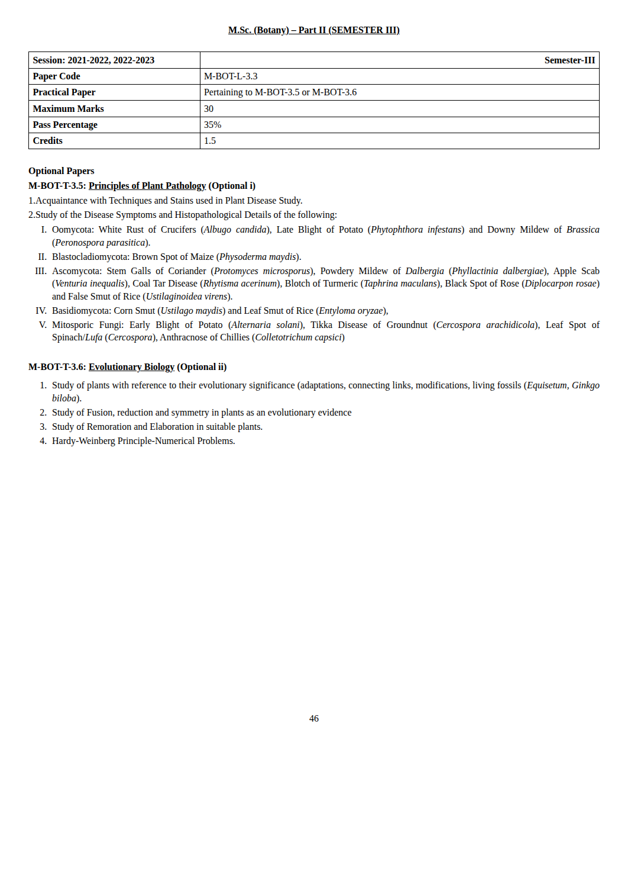M.Sc. (Botany) – Part II (SEMESTER III)
| Session: 2021-2022, 2022-2023 | Semester-III |
| Paper Code | M-BOT-L-3.3 |
| Practical Paper | Pertaining to M-BOT-3.5 or M-BOT-3.6 |
| Maximum Marks | 30 |
| Pass Percentage | 35% |
| Credits | 1.5 |
Optional Papers
M-BOT-T-3.5: Principles of Plant Pathology (Optional i)
1.Acquaintance with Techniques and Stains used in Plant Disease Study.
2.Study of the Disease Symptoms and Histopathological Details of the following:
Oomycota: White Rust of Crucifers (Albugo candida), Late Blight of Potato (Phytophthora infestans) and Downy Mildew of Brassica (Peronospora parasitica).
Blastocladiomycota: Brown Spot of Maize (Physoderma maydis).
Ascomycota: Stem Galls of Coriander (Protomyces microsporus), Powdery Mildew of Dalbergia (Phyllactinia dalbergiae), Apple Scab (Venturia inequalis), Coal Tar Disease (Rhytisma acerinum), Blotch of Turmeric (Taphrina maculans), Black Spot of Rose (Diplocarpon rosae) and False Smut of Rice (Ustilaginoidea virens).
Basidiomycota: Corn Smut (Ustilago maydis) and Leaf Smut of Rice (Entyloma oryzae),
Mitosporic Fungi: Early Blight of Potato (Alternaria solani), Tikka Disease of Groundnut (Cercospora arachidicola), Leaf Spot of Spinach/Lufa (Cercospora), Anthracnose of Chillies (Colletotrichum capsici)
M-BOT-T-3.6: Evolutionary Biology (Optional ii)
Study of plants with reference to their evolutionary significance (adaptations, connecting links, modifications, living fossils (Equisetum, Ginkgo biloba).
Study of Fusion, reduction and symmetry in plants as an evolutionary evidence
Study of Remoration and Elaboration in suitable plants.
Hardy-Weinberg Principle-Numerical Problems.
46